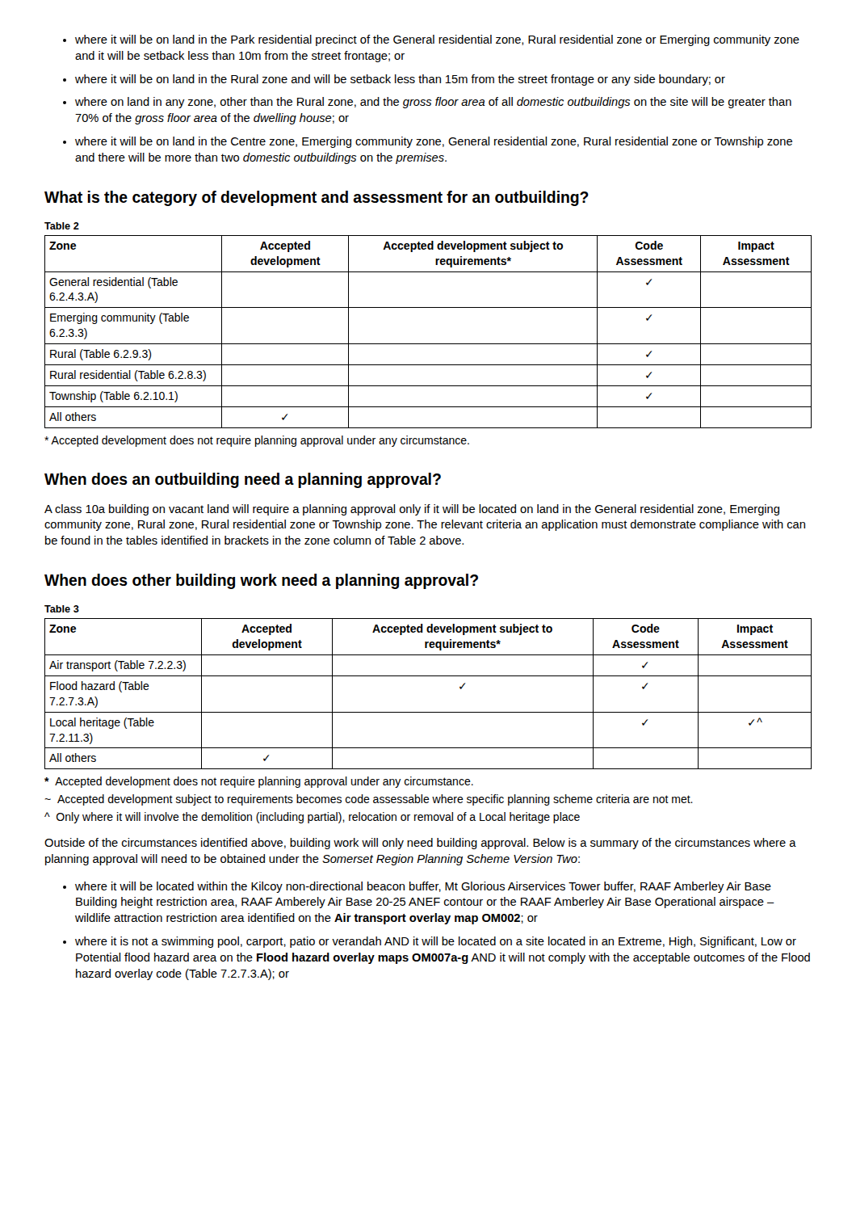where it will be on land in the Park residential precinct of the General residential zone, Rural residential zone or Emerging community zone and it will be setback less than 10m from the street frontage; or
where it will be on land in the Rural zone and will be setback less than 15m from the street frontage or any side boundary; or
where on land in any zone, other than the Rural zone, and the gross floor area of all domestic outbuildings on the site will be greater than 70% of the gross floor area of the dwelling house; or
where it will be on land in the Centre zone, Emerging community zone, General residential zone, Rural residential zone or Township zone and there will be more than two domestic outbuildings on the premises.
What is the category of development and assessment for an outbuilding?
Table 2
| Zone | Accepted development | Accepted development subject to requirements* | Code Assessment | Impact Assessment |
| --- | --- | --- | --- | --- |
| General residential (Table 6.2.4.3.A) | | | ✓ | |
| Emerging community (Table 6.2.3.3) | | | ✓ | |
| Rural (Table 6.2.9.3) | | | ✓ | |
| Rural residential (Table 6.2.8.3) | | | ✓ | |
| Township (Table 6.2.10.1) | | | ✓ | |
| All others | ✓ | | | |
* Accepted development does not require planning approval under any circumstance.
When does an outbuilding need a planning approval?
A class 10a building on vacant land will require a planning approval only if it will be located on land in the General residential zone, Emerging community zone, Rural zone, Rural residential zone or Township zone. The relevant criteria an application must demonstrate compliance with can be found in the tables identified in brackets in the zone column of Table 2 above.
When does other building work need a planning approval?
Table 3
| Zone | Accepted development | Accepted development subject to requirements* | Code Assessment | Impact Assessment |
| --- | --- | --- | --- | --- |
| Air transport (Table 7.2.2.3) | | | ✓ | |
| Flood hazard (Table 7.2.7.3.A) | | ✓ | ✓ | |
| Local heritage (Table 7.2.11.3) | | | ✓ | ✓^ |
| All others | ✓ | | | |
* Accepted development does not require planning approval under any circumstance.
~ Accepted development subject to requirements becomes code assessable where specific planning scheme criteria are not met.
^ Only where it will involve the demolition (including partial), relocation or removal of a Local heritage place
Outside of the circumstances identified above, building work will only need building approval. Below is a summary of the circumstances where a planning approval will need to be obtained under the Somerset Region Planning Scheme Version Two:
where it will be located within the Kilcoy non-directional beacon buffer, Mt Glorious Airservices Tower buffer, RAAF Amberley Air Base Building height restriction area, RAAF Amberely Air Base 20-25 ANEF contour or the RAAF Amberley Air Base Operational airspace – wildlife attraction restriction area identified on the Air transport overlay map OM002; or
where it is not a swimming pool, carport, patio or verandah AND it will be located on a site located in an Extreme, High, Significant, Low or Potential flood hazard area on the Flood hazard overlay maps OM007a-g AND it will not comply with the acceptable outcomes of the Flood hazard overlay code (Table 7.2.7.3.A); or